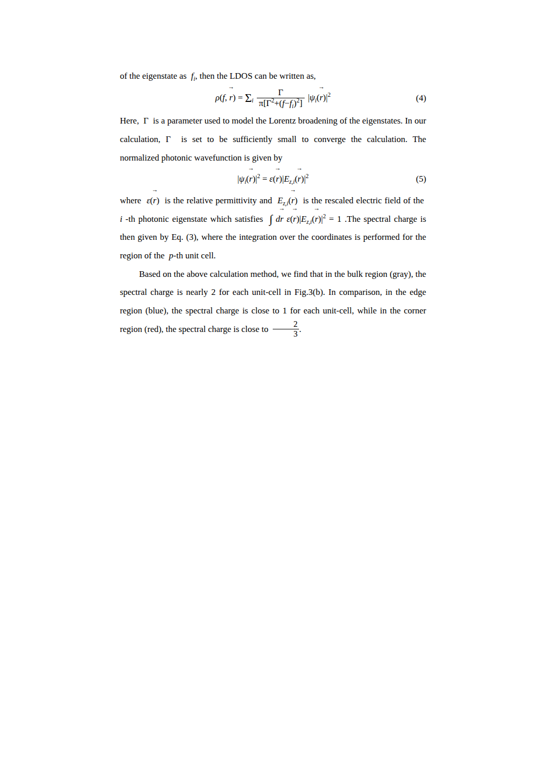of the eigenstate as fi, then the LDOS can be written as,
ρ(f, r) = Σi Γ π[Γ2+(f−fi)2] |ψi(r)|2 (4)
Here, Γ is a parameter used to model the Lorentz broadening of the eigenstates. In our calculation, Γ is set to be sufficiently small to converge the calculation. The normalized photonic wavefunction is given by
|ψi(r)|2 = ε(r)|Ez,i(r)|2 (5)
where ε(r) is the relative permittivity and Ez,i(r) is the rescaled electric field of the i -th photonic eigenstate which satisfies ∫ dr ε(r)|Ez,i(r)|2 = 1 .The spectral charge is then given by Eq. (3), where the integration over the coordinates is performed for the region of the p-th unit cell.
Based on the above calculation method, we find that in the bulk region (gray), the spectral charge is nearly 2 for each unit-cell in Fig.3(b). In comparison, in the edge region (blue), the spectral charge is close to 1 for each unit-cell, while in the corner region (red), the spectral charge is close to 23.